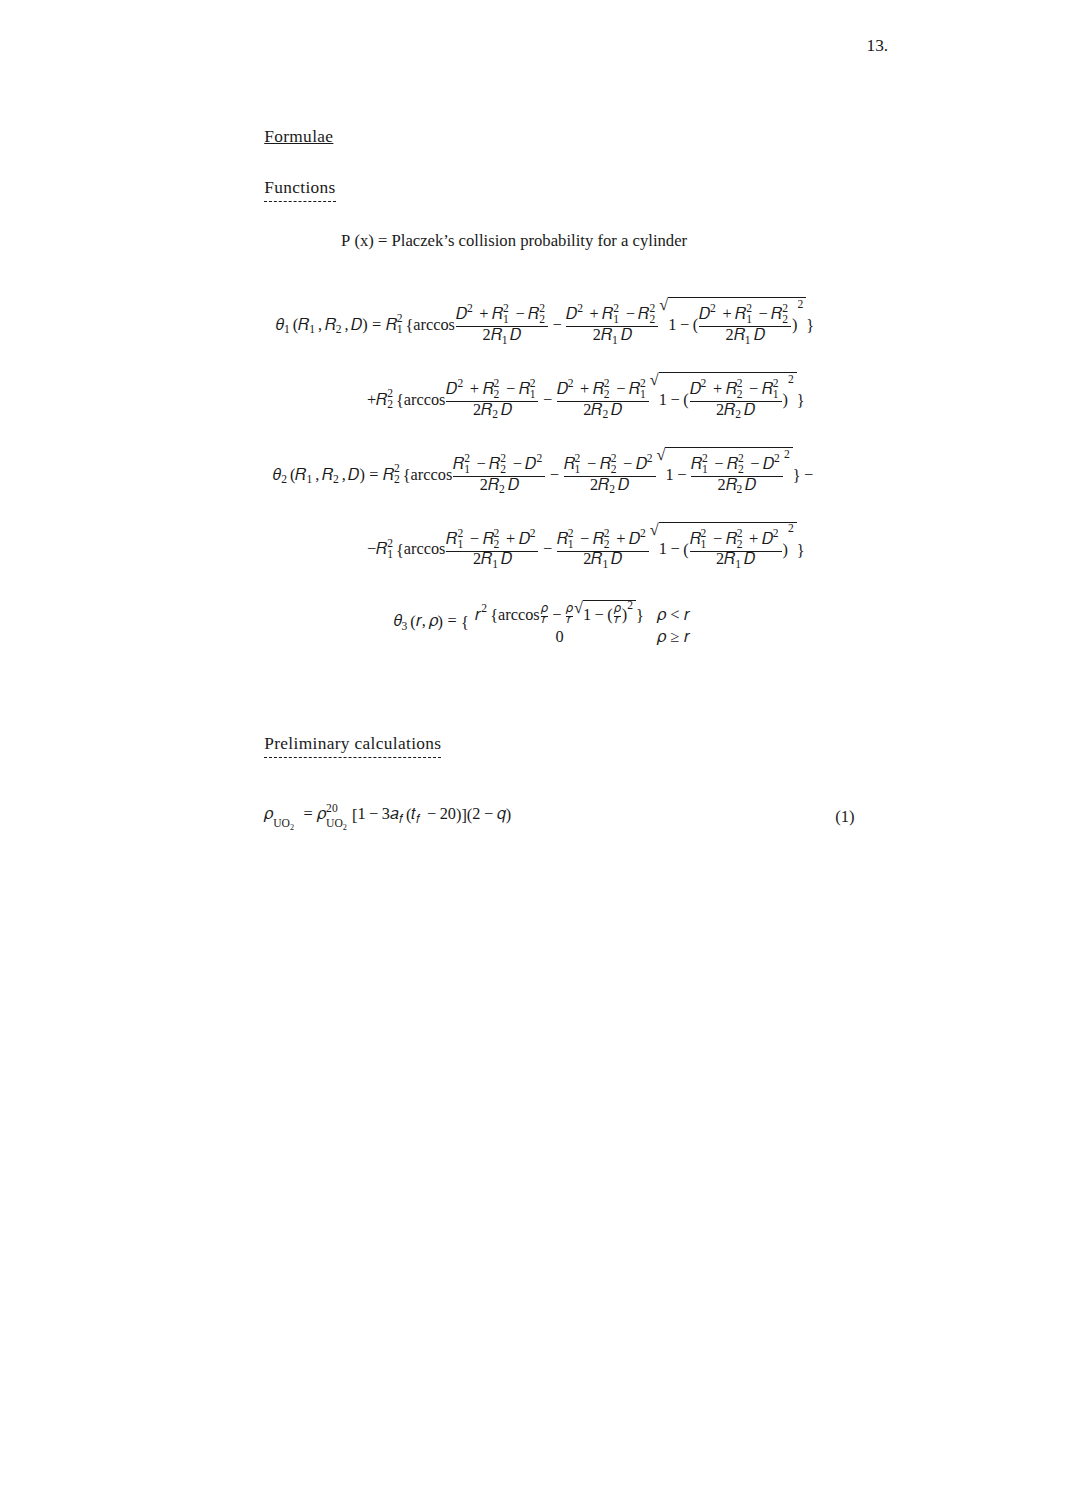13.
Formulae
Functions
P (x) = Placzek’s collision probability for a cylinder
θ1 (R1,R2,D) = R12 { arccos D2+R12−R22 2R1D − D2+R12−R22 2R1D 1− ( D2+R12−R22 2R1D ) 2 }
+ R22 { arccos D2+R22−R12 2R2D − D2+R22−R12 2R2D 1− ( D2+R22−R12 2R2D ) 2 }
θ2 (R1,R2,D) = R22 { arccos R12−R22−D2 2R2D − R12−R22−D2 2R2D 1− R12−R22−D2 2R2D 2 } −
− R12 { arccos R12−R22+D2 2R1D − R12−R22+D2 2R1D 1− ( R12−R22+D2 2R1D ) 2 }
θ3 (r,ρ) = { r2 { arccos ρr − ρr 1− (ρr) 2 } ρ<r 0 ρ≥r
Preliminary calculations
ρUO2 = ρUO220 [ 1−3 af (tf−20) ] (2−q)
(1)